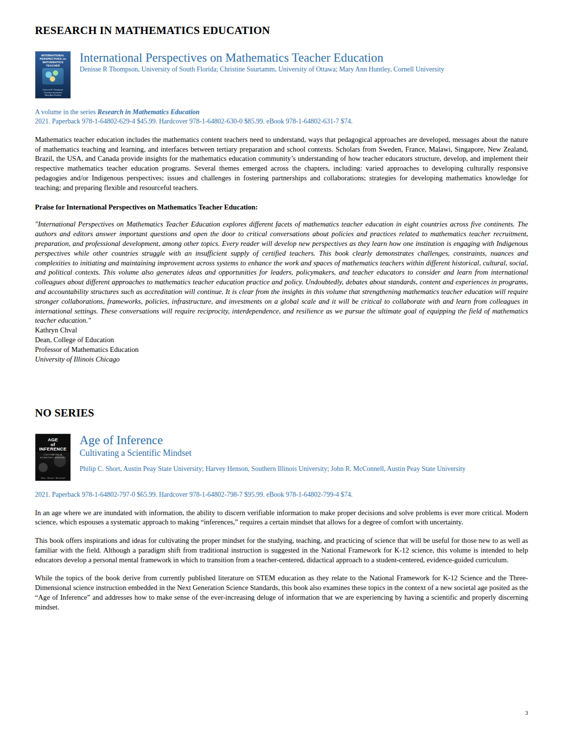RESEARCH IN MATHEMATICS EDUCATION
INTERNATIONAL
PERSPECTIVES on
MATHEMATICS TEACHER
EDUCATION
Denisse R. Thompson
Christine Suurtamm
Mary Ann Huntley
International Perspectives on Mathematics Teacher Education
Denisse R Thompson, University of South Florida; Christine Suurtamm, University of Ottawa; Mary Ann Huntley, Cornell University
A volume in the series Research in Mathematics Education
2021. Paperback 978-1-64802-629-4 $45.99. Hardcover 978-1-64802-630-0 $85.99. eBook 978-1-64802-631-7 $74.
Mathematics teacher education includes the mathematics content teachers need to understand, ways that pedagogical approaches are developed, messages about the nature of mathematics teaching and learning, and interfaces between tertiary preparation and school contexts. Scholars from Sweden, France, Malawi, Singapore, New Zealand, Brazil, the USA, and Canada provide insights for the mathematics education community’s understanding of how teacher educators structure, develop, and implement their respective mathematics teacher education programs. Several themes emerged across the chapters, including: varied approaches to developing culturally responsive pedagogies and/or Indigenous perspectives; issues and challenges in fostering partnerships and collaborations; strategies for developing mathematics knowledge for teaching; and preparing flexible and resourceful teachers.
Praise for International Perspectives on Mathematics Teacher Education:
"International Perspectives on Mathematics Teacher Education explores different facets of mathematics teacher education in eight countries across five continents. The authors and editors answer important questions and open the door to critical conversations about policies and practices related to mathematics teacher recruitment, preparation, and professional development, among other topics. Every reader will develop new perspectives as they learn how one institution is engaging with Indigenous perspectives while other countries struggle with an insufficient supply of certified teachers. This book clearly demonstrates challenges, constraints, nuances and complexities to initiating and maintaining improvement across systems to enhance the work and spaces of mathematics teachers within different historical, cultural, social, and political contexts. This volume also generates ideas and opportunities for leaders, policymakers, and teacher educators to consider and learn from international colleagues about different approaches to mathematics teacher education practice and policy. Undoubtedly, debates about standards, content and experiences in programs, and accountability structures such as accreditation will continue. It is clear from the insights in this volume that strengthening mathematics teacher education will require stronger collaborations, frameworks, policies, infrastructure, and investments on a global scale and it will be critical to collaborate with and learn from colleagues in international settings. These conversations will require reciprocity, interdependence, and resilience as we pursue the ultimate goal of equipping the field of mathematics teacher education."
Kathryn Chval
Dean, College of Education
Professor of Mathematics Education
University of Illinois Chicago
NO SERIES
AGE
of
INFERENCE
CULTIVATING A
SCIENTIFIC MINDSET
Short · Henson · McConnell
Age of Inference
Cultivating a Scientific Mindset
Philip C. Short, Austin Peay State University; Harvey Henson, Southern Illinois University; John R. McConnell, Austin Peay State University
2021. Paperback 978-1-64802-797-0 $65.99. Hardcover 978-1-64802-798-7 $95.99. eBook 978-1-64802-799-4 $74.
In an age where we are inundated with information, the ability to discern verifiable information to make proper decisions and solve problems is ever more critical. Modern science, which espouses a systematic approach to making “inferences,” requires a certain mindset that allows for a degree of comfort with uncertainty.
This book offers inspirations and ideas for cultivating the proper mindset for the studying, teaching, and practicing of science that will be useful for those new to as well as familiar with the field. Although a paradigm shift from traditional instruction is suggested in the National Framework for K-12 science, this volume is intended to help educators develop a personal mental framework in which to transition from a teacher-centered, didactical approach to a student-centered, evidence-guided curriculum.
While the topics of the book derive from currently published literature on STEM education as they relate to the National Framework for K-12 Science and the Three-Dimensional science instruction embedded in the Next Generation Science Standards, this book also examines these topics in the context of a new societal age posited as the “Age of Inference” and addresses how to make sense of the ever-increasing deluge of information that we are experiencing by having a scientific and properly discerning mindset.
3